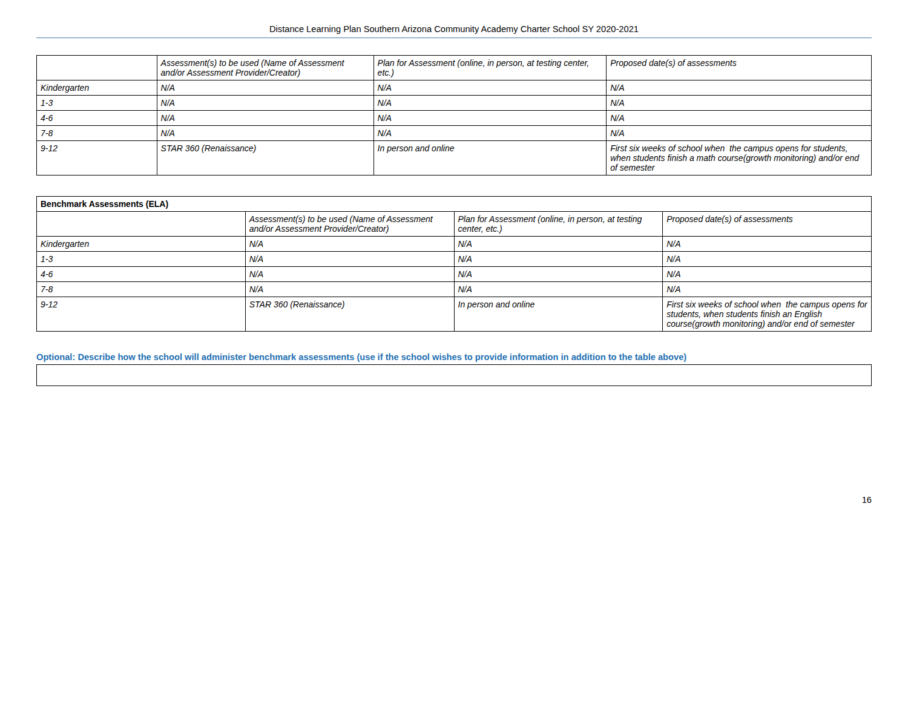Distance Learning Plan Southern Arizona Community Academy Charter School SY 2020-2021
| | Assessment(s) to be used (Name of Assessment and/or Assessment Provider/Creator) | Plan for Assessment (online, in person, at testing center, etc.) | Proposed date(s) of assessments |
| Kindergarten | N/A | N/A | N/A |
| 1-3 | N/A | N/A | N/A |
| 4-6 | N/A | N/A | N/A |
| 7-8 | N/A | N/A | N/A |
| 9-12 | STAR 360 (Renaissance) | In person and online | First six weeks of school when the campus opens for students, when students finish a math course(growth monitoring) and/or end of semester |
| Benchmark Assessments (ELA) |
| | Assessment(s) to be used (Name of Assessment and/or Assessment Provider/Creator) | Plan for Assessment (online, in person, at testing center, etc.) | Proposed date(s) of assessments |
| Kindergarten | N/A | N/A | N/A |
| 1-3 | N/A | N/A | N/A |
| 4-6 | N/A | N/A | N/A |
| 7-8 | N/A | N/A | N/A |
| 9-12 | STAR 360 (Renaissance) | In person and online | First six weeks of school when the campus opens for students, when students finish an English course(growth monitoring) and/or end of semester |
Optional: Describe how the school will administer benchmark assessments (use if the school wishes to provide information in addition to the table above)
16